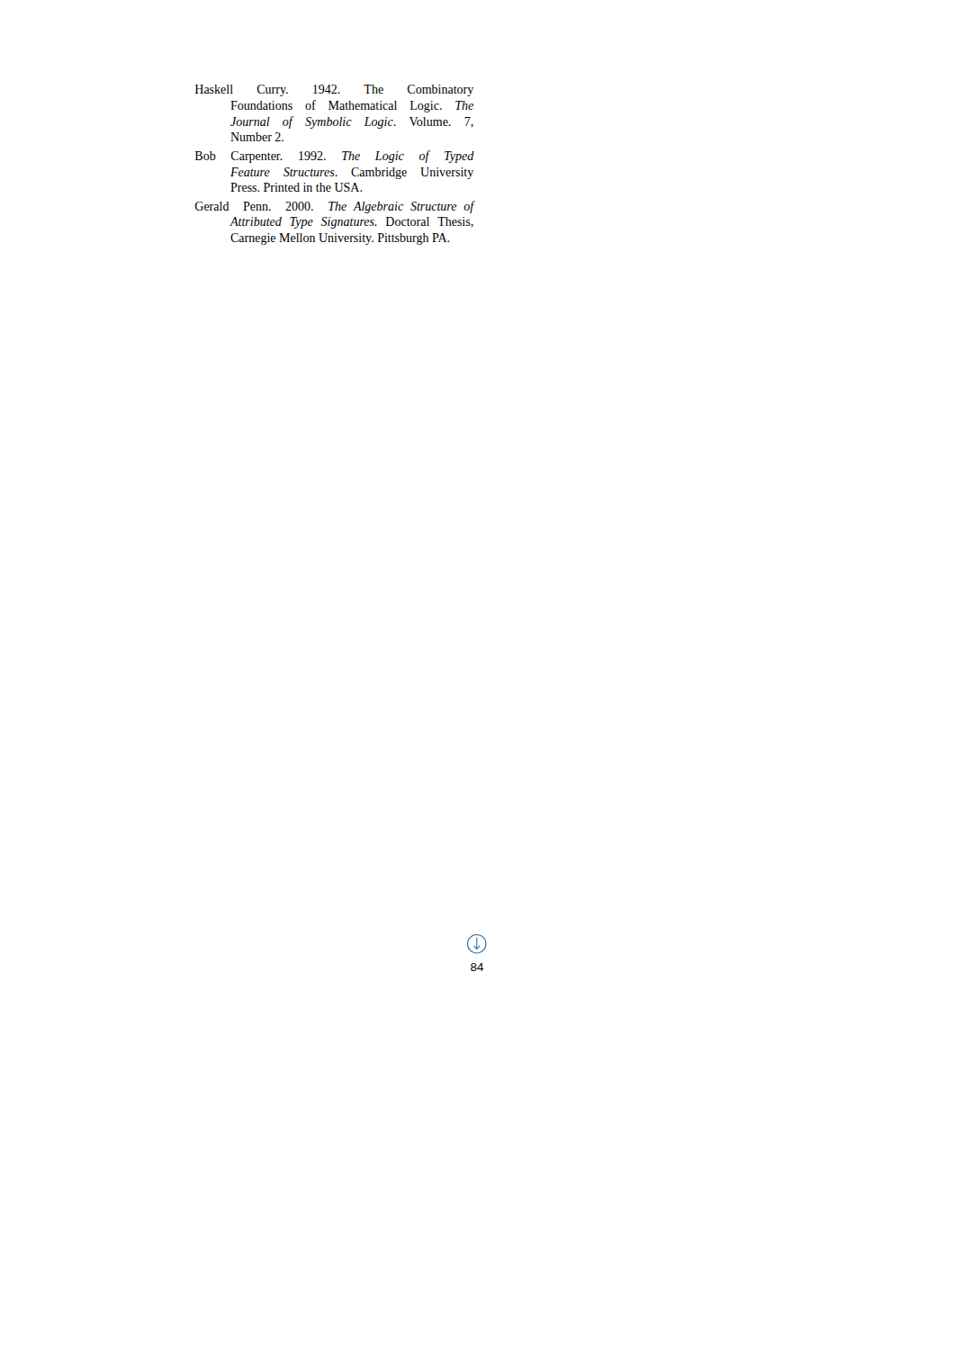Haskell Curry. 1942. The Combinatory Foundations of Mathematical Logic. The Journal of Symbolic Logic. Volume. 7, Number 2.
Bob Carpenter. 1992. The Logic of Typed Feature Structures. Cambridge University Press. Printed in the USA.
Gerald Penn. 2000. The Algebraic Structure of Attributed Type Signatures. Doctoral Thesis, Carnegie Mellon University. Pittsburgh PA.
84